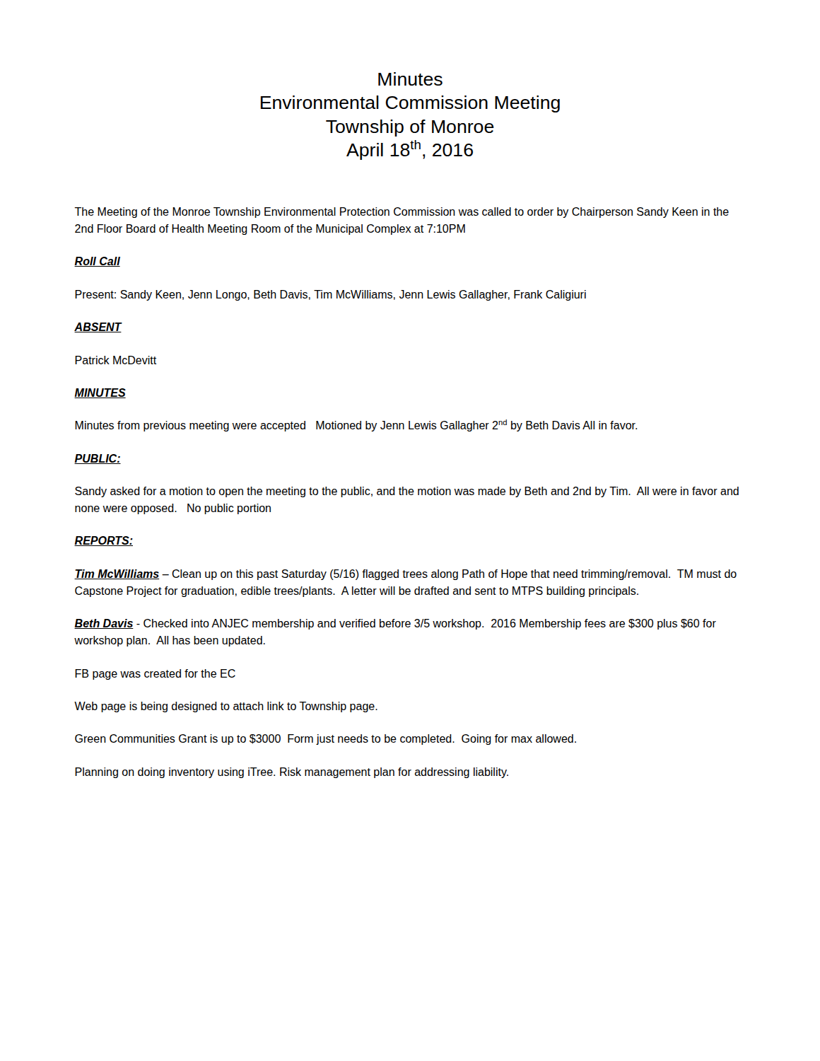Minutes
Environmental Commission Meeting
Township of Monroe
April 18th, 2016
The Meeting of the Monroe Township Environmental Protection Commission was called to order by Chairperson Sandy Keen in the 2nd Floor Board of Health Meeting Room of the Municipal Complex at 7:10PM
Roll Call
Present: Sandy Keen, Jenn Longo, Beth Davis, Tim McWilliams, Jenn Lewis Gallagher, Frank Caligiuri
ABSENT
Patrick McDevitt
MINUTES
Minutes from previous meeting were accepted Motioned by Jenn Lewis Gallagher 2nd by Beth Davis All in favor.
PUBLIC:
Sandy asked for a motion to open the meeting to the public, and the motion was made by Beth and 2nd by Tim. All were in favor and none were opposed. No public portion
REPORTS:
Tim McWilliams – Clean up on this past Saturday (5/16) flagged trees along Path of Hope that need trimming/removal. TM must do Capstone Project for graduation, edible trees/plants. A letter will be drafted and sent to MTPS building principals.
Beth Davis - Checked into ANJEC membership and verified before 3/5 workshop. 2016 Membership fees are $300 plus $60 for workshop plan. All has been updated.
FB page was created for the EC
Web page is being designed to attach link to Township page.
Green Communities Grant is up to $3000 Form just needs to be completed. Going for max allowed.
Planning on doing inventory using iTree. Risk management plan for addressing liability.